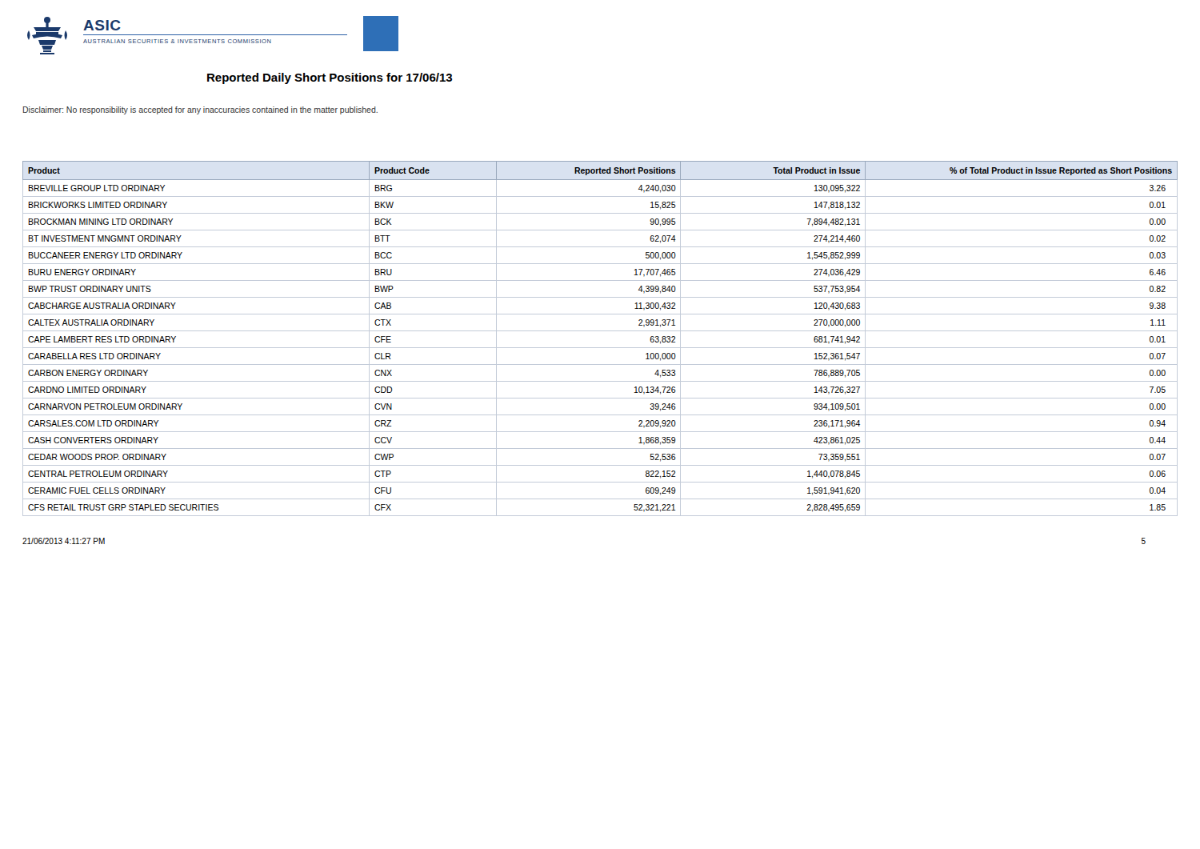ASIC
Australian Securities & Investments Commission
Reported Daily Short Positions for 17/06/13
Disclaimer: No responsibility is accepted for any inaccuracies contained in the matter published.
| Product | Product Code | Reported Short Positions | Total Product in Issue | % of Total Product in Issue Reported as Short Positions |
| --- | --- | --- | --- | --- |
| BREVILLE GROUP LTD ORDINARY | BRG | 4,240,030 | 130,095,322 | 3.26 |
| BRICKWORKS LIMITED ORDINARY | BKW | 15,825 | 147,818,132 | 0.01 |
| BROCKMAN MINING LTD ORDINARY | BCK | 90,995 | 7,894,482,131 | 0.00 |
| BT INVESTMENT MNGMNT ORDINARY | BTT | 62,074 | 274,214,460 | 0.02 |
| BUCCANEER ENERGY LTD ORDINARY | BCC | 500,000 | 1,545,852,999 | 0.03 |
| BURU ENERGY ORDINARY | BRU | 17,707,465 | 274,036,429 | 6.46 |
| BWP TRUST ORDINARY UNITS | BWP | 4,399,840 | 537,753,954 | 0.82 |
| CABCHARGE AUSTRALIA ORDINARY | CAB | 11,300,432 | 120,430,683 | 9.38 |
| CALTEX AUSTRALIA ORDINARY | CTX | 2,991,371 | 270,000,000 | 1.11 |
| CAPE LAMBERT RES LTD ORDINARY | CFE | 63,832 | 681,741,942 | 0.01 |
| CARABELLA RES LTD ORDINARY | CLR | 100,000 | 152,361,547 | 0.07 |
| CARBON ENERGY ORDINARY | CNX | 4,533 | 786,889,705 | 0.00 |
| CARDNO LIMITED ORDINARY | CDD | 10,134,726 | 143,726,327 | 7.05 |
| CARNARVON PETROLEUM ORDINARY | CVN | 39,246 | 934,109,501 | 0.00 |
| CARSALES.COM LTD ORDINARY | CRZ | 2,209,920 | 236,171,964 | 0.94 |
| CASH CONVERTERS ORDINARY | CCV | 1,868,359 | 423,861,025 | 0.44 |
| CEDAR WOODS PROP. ORDINARY | CWP | 52,536 | 73,359,551 | 0.07 |
| CENTRAL PETROLEUM ORDINARY | CTP | 822,152 | 1,440,078,845 | 0.06 |
| CERAMIC FUEL CELLS ORDINARY | CFU | 609,249 | 1,591,941,620 | 0.04 |
| CFS RETAIL TRUST GRP STAPLED SECURITIES | CFX | 52,321,221 | 2,828,495,659 | 1.85 |
21/06/2013 4:11:27 PM
5